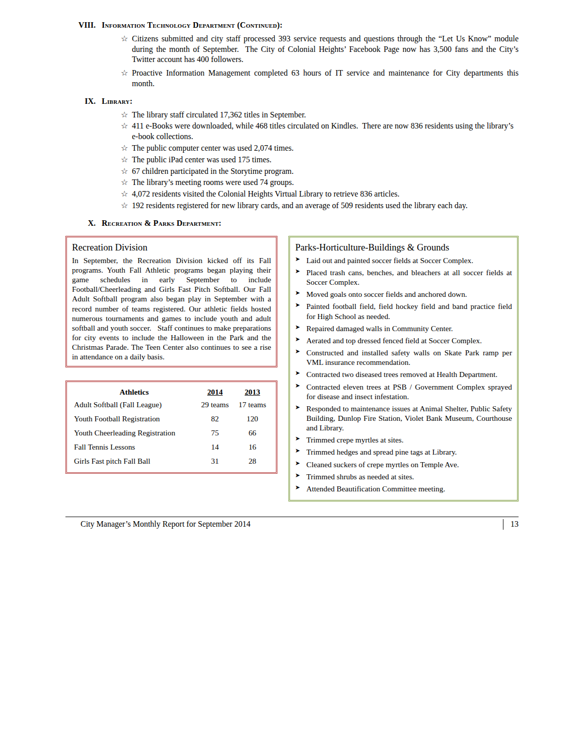VIII. Information Technology Department (Continued):
Citizens submitted and city staff processed 393 service requests and questions through the “Let Us Know” module during the month of September. The City of Colonial Heights’ Facebook Page now has 3,500 fans and the City’s Twitter account has 400 followers.
Proactive Information Management completed 63 hours of IT service and maintenance for City departments this month.
IX. Library:
The library staff circulated 17,362 titles in September.
411 e-Books were downloaded, while 468 titles circulated on Kindles. There are now 836 residents using the library’s e-book collections.
The public computer center was used 2,074 times.
The public iPad center was used 175 times.
67 children participated in the Storytime program.
The library’s meeting rooms were used 74 groups.
4,072 residents visited the Colonial Heights Virtual Library to retrieve 836 articles.
192 residents registered for new library cards, and an average of 509 residents used the library each day.
X. Recreation & Parks Department:
Recreation Division
In September, the Recreation Division kicked off its Fall programs. Youth Fall Athletic programs began playing their game schedules in early September to include Football/Cheerleading and Girls Fast Pitch Softball. Our Fall Adult Softball program also began play in September with a record number of teams registered. Our athletic fields hosted numerous tournaments and games to include youth and adult softball and youth soccer. Staff continues to make preparations for city events to include the Halloween in the Park and the Christmas Parade. The Teen Center also continues to see a rise in attendance on a daily basis.
| Athletics | 2014 | 2013 |
| --- | --- | --- |
| Adult Softball (Fall League) | 29 teams | 17 teams |
| Youth Football Registration | 82 | 120 |
| Youth Cheerleading Registration | 75 | 66 |
| Fall Tennis Lessons | 14 | 16 |
| Girls Fast pitch Fall Ball | 31 | 28 |
Parks-Horticulture-Buildings & Grounds
Laid out and painted soccer fields at Soccer Complex.
Placed trash cans, benches, and bleachers at all soccer fields at Soccer Complex.
Moved goals onto soccer fields and anchored down.
Painted football field, field hockey field and band practice field for High School as needed.
Repaired damaged walls in Community Center.
Aerated and top dressed fenced field at Soccer Complex.
Constructed and installed safety walls on Skate Park ramp per VML insurance recommendation.
Contracted two diseased trees removed at Health Department.
Contracted eleven trees at PSB / Government Complex sprayed for disease and insect infestation.
Responded to maintenance issues at Animal Shelter, Public Safety Building, Dunlop Fire Station, Violet Bank Museum, Courthouse and Library.
Trimmed crepe myrtles at sites.
Trimmed hedges and spread pine tags at Library.
Cleaned suckers of crepe myrtles on Temple Ave.
Trimmed shrubs as needed at sites.
Attended Beautification Committee meeting.
City Manager’s Monthly Report for September 2014
13